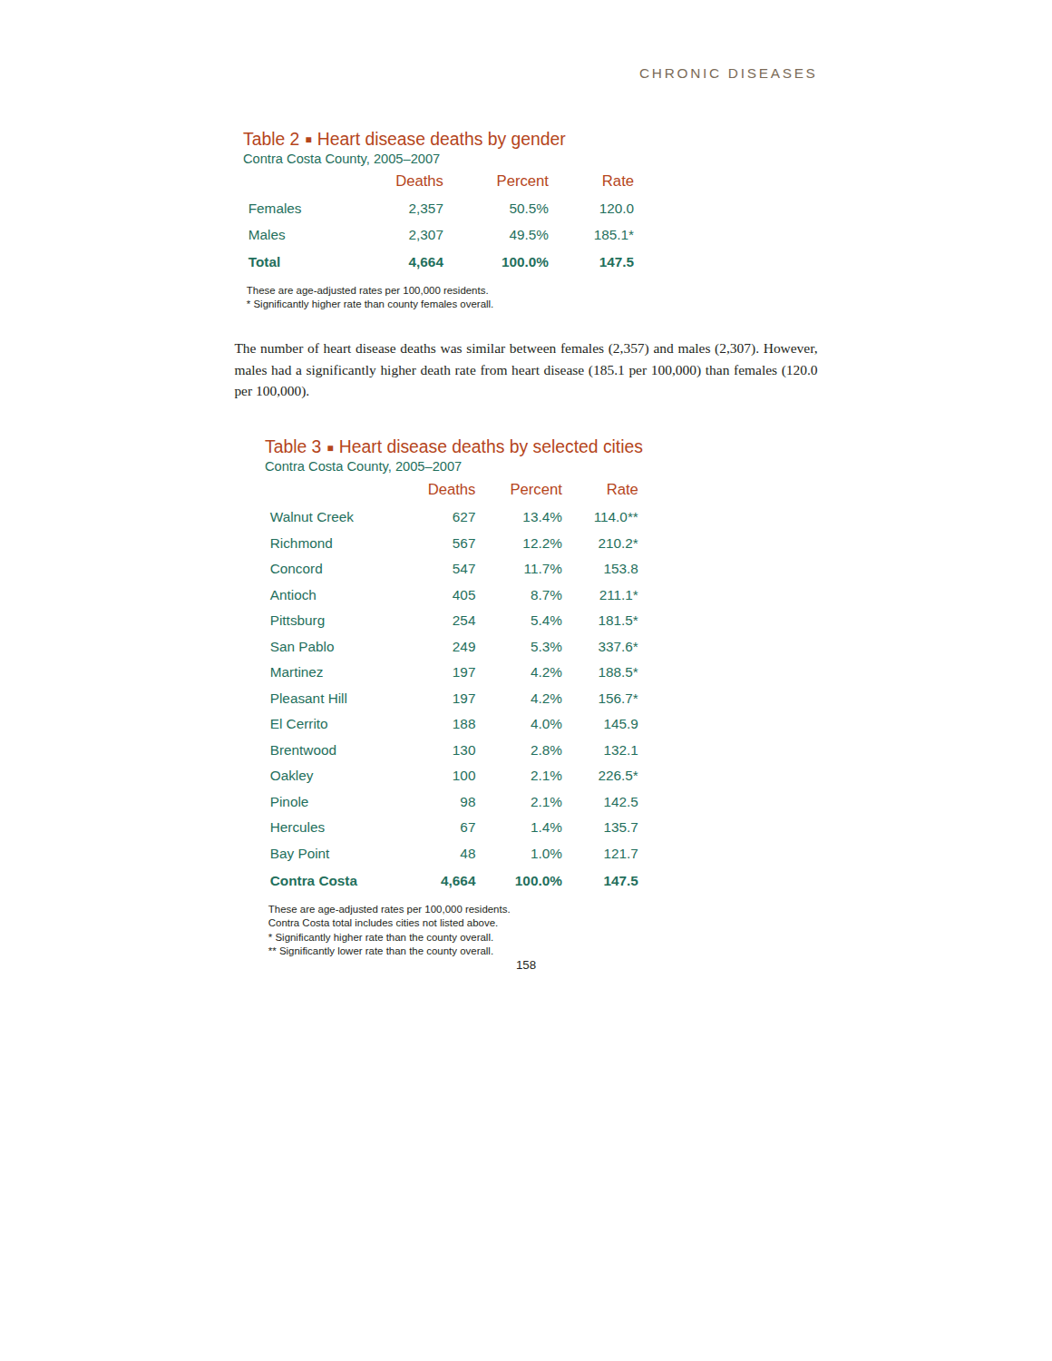Chronic Diseases
Table 2 ■ Heart disease deaths by gender
Contra Costa County, 2005–2007
| | Deaths | Percent | Rate |
| --- | --- | --- | --- |
| Females | 2,357 | 50.5% | 120.0 |
| Males | 2,307 | 49.5% | 185.1* |
| Total | 4,664 | 100.0% | 147.5 |
These are age-adjusted rates per 100,000 residents.
* Significantly higher rate than county females overall.
The number of heart disease deaths was similar between females (2,357) and males (2,307). However, males had a significantly higher death rate from heart disease (185.1 per 100,000) than females (120.0 per 100,000).
Table 3 ■ Heart disease deaths by selected cities
Contra Costa County, 2005–2007
| | Deaths | Percent | Rate |
| --- | --- | --- | --- |
| Walnut Creek | 627 | 13.4% | 114.0** |
| Richmond | 567 | 12.2% | 210.2* |
| Concord | 547 | 11.7% | 153.8 |
| Antioch | 405 | 8.7% | 211.1* |
| Pittsburg | 254 | 5.4% | 181.5* |
| San Pablo | 249 | 5.3% | 337.6* |
| Martinez | 197 | 4.2% | 188.5* |
| Pleasant Hill | 197 | 4.2% | 156.7* |
| El Cerrito | 188 | 4.0% | 145.9 |
| Brentwood | 130 | 2.8% | 132.1 |
| Oakley | 100 | 2.1% | 226.5* |
| Pinole | 98 | 2.1% | 142.5 |
| Hercules | 67 | 1.4% | 135.7 |
| Bay Point | 48 | 1.0% | 121.7 |
| Contra Costa | 4,664 | 100.0% | 147.5 |
These are age-adjusted rates per 100,000 residents.
Contra Costa total includes cities not listed above.
* Significantly higher rate than the county overall.
** Significantly lower rate than the county overall.
158